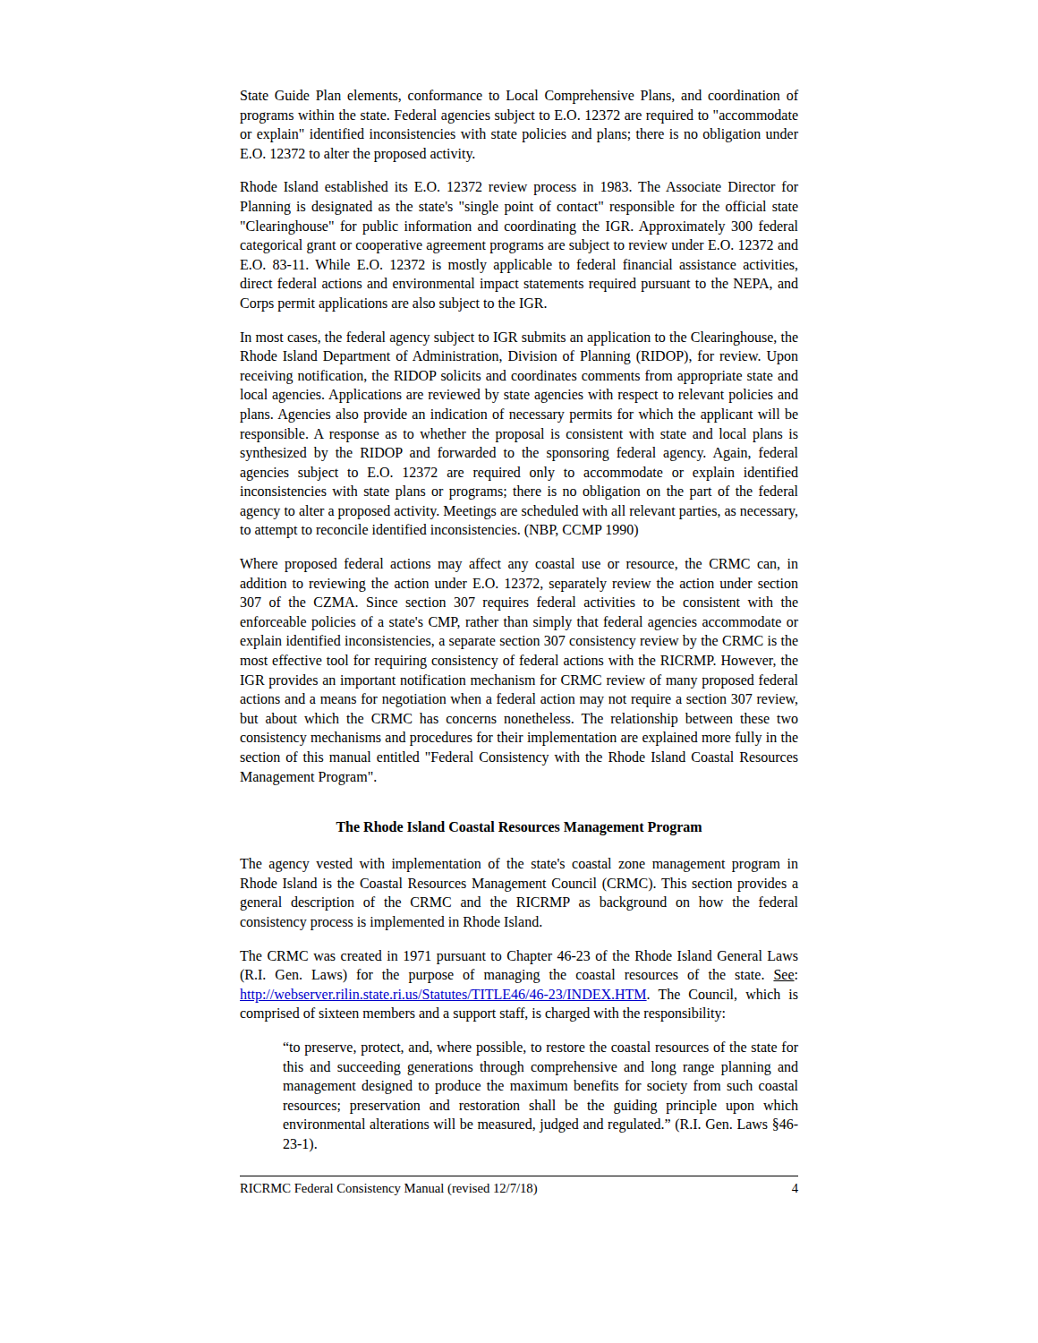State Guide Plan elements, conformance to Local Comprehensive Plans, and coordination of programs within the state. Federal agencies subject to E.O. 12372 are required to "accommodate or explain" identified inconsistencies with state policies and plans; there is no obligation under E.O. 12372 to alter the proposed activity.
Rhode Island established its E.O. 12372 review process in 1983. The Associate Director for Planning is designated as the state's "single point of contact" responsible for the official state "Clearinghouse" for public information and coordinating the IGR. Approximately 300 federal categorical grant or cooperative agreement programs are subject to review under E.O. 12372 and E.O. 83-11. While E.O. 12372 is mostly applicable to federal financial assistance activities, direct federal actions and environmental impact statements required pursuant to the NEPA, and Corps permit applications are also subject to the IGR.
In most cases, the federal agency subject to IGR submits an application to the Clearinghouse, the Rhode Island Department of Administration, Division of Planning (RIDOP), for review. Upon receiving notification, the RIDOP solicits and coordinates comments from appropriate state and local agencies. Applications are reviewed by state agencies with respect to relevant policies and plans. Agencies also provide an indication of necessary permits for which the applicant will be responsible. A response as to whether the proposal is consistent with state and local plans is synthesized by the RIDOP and forwarded to the sponsoring federal agency. Again, federal agencies subject to E.O. 12372 are required only to accommodate or explain identified inconsistencies with state plans or programs; there is no obligation on the part of the federal agency to alter a proposed activity. Meetings are scheduled with all relevant parties, as necessary, to attempt to reconcile identified inconsistencies. (NBP, CCMP 1990)
Where proposed federal actions may affect any coastal use or resource, the CRMC can, in addition to reviewing the action under E.O. 12372, separately review the action under section 307 of the CZMA. Since section 307 requires federal activities to be consistent with the enforceable policies of a state's CMP, rather than simply that federal agencies accommodate or explain identified inconsistencies, a separate section 307 consistency review by the CRMC is the most effective tool for requiring consistency of federal actions with the RICRMP. However, the IGR provides an important notification mechanism for CRMC review of many proposed federal actions and a means for negotiation when a federal action may not require a section 307 review, but about which the CRMC has concerns nonetheless. The relationship between these two consistency mechanisms and procedures for their implementation are explained more fully in the section of this manual entitled "Federal Consistency with the Rhode Island Coastal Resources Management Program".
The Rhode Island Coastal Resources Management Program
The agency vested with implementation of the state's coastal zone management program in Rhode Island is the Coastal Resources Management Council (CRMC). This section provides a general description of the CRMC and the RICRMP as background on how the federal consistency process is implemented in Rhode Island.
The CRMC was created in 1971 pursuant to Chapter 46-23 of the Rhode Island General Laws (R.I. Gen. Laws) for the purpose of managing the coastal resources of the state. See: http://webserver.rilin.state.ri.us/Statutes/TITLE46/46-23/INDEX.HTM. The Council, which is comprised of sixteen members and a support staff, is charged with the responsibility:
“to preserve, protect, and, where possible, to restore the coastal resources of the state for this and succeeding generations through comprehensive and long range planning and management designed to produce the maximum benefits for society from such coastal resources; preservation and restoration shall be the guiding principle upon which environmental alterations will be measured, judged and regulated.” (R.I. Gen. Laws §46-23-1).
RICRMC Federal Consistency Manual (revised 12/7/18) 4